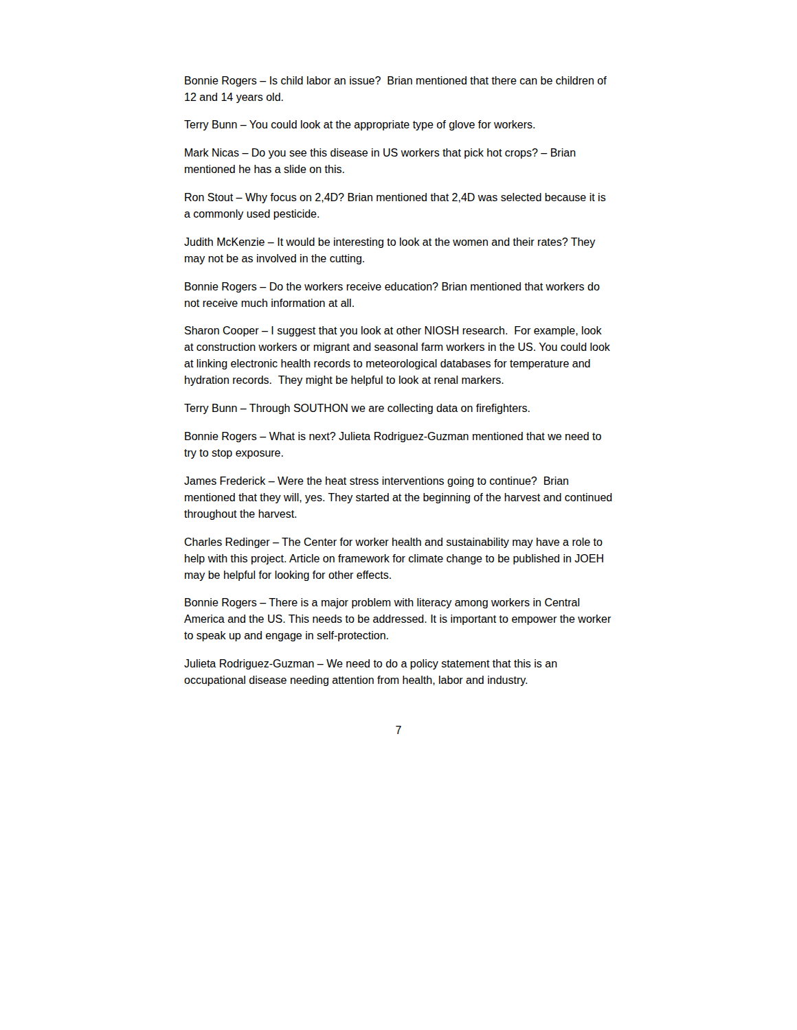Bonnie Rogers – Is child labor an issue? Brian mentioned that there can be children of 12 and 14 years old.
Terry Bunn – You could look at the appropriate type of glove for workers.
Mark Nicas – Do you see this disease in US workers that pick hot crops? – Brian mentioned he has a slide on this.
Ron Stout – Why focus on 2,4D? Brian mentioned that 2,4D was selected because it is a commonly used pesticide.
Judith McKenzie – It would be interesting to look at the women and their rates? They may not be as involved in the cutting.
Bonnie Rogers – Do the workers receive education? Brian mentioned that workers do not receive much information at all.
Sharon Cooper – I suggest that you look at other NIOSH research. For example, look at construction workers or migrant and seasonal farm workers in the US. You could look at linking electronic health records to meteorological databases for temperature and hydration records. They might be helpful to look at renal markers.
Terry Bunn – Through SOUTHON we are collecting data on firefighters.
Bonnie Rogers – What is next? Julieta Rodriguez-Guzman mentioned that we need to try to stop exposure.
James Frederick – Were the heat stress interventions going to continue? Brian mentioned that they will, yes. They started at the beginning of the harvest and continued throughout the harvest.
Charles Redinger – The Center for worker health and sustainability may have a role to help with this project. Article on framework for climate change to be published in JOEH may be helpful for looking for other effects.
Bonnie Rogers – There is a major problem with literacy among workers in Central America and the US. This needs to be addressed. It is important to empower the worker to speak up and engage in self-protection.
Julieta Rodriguez-Guzman – We need to do a policy statement that this is an occupational disease needing attention from health, labor and industry.
7